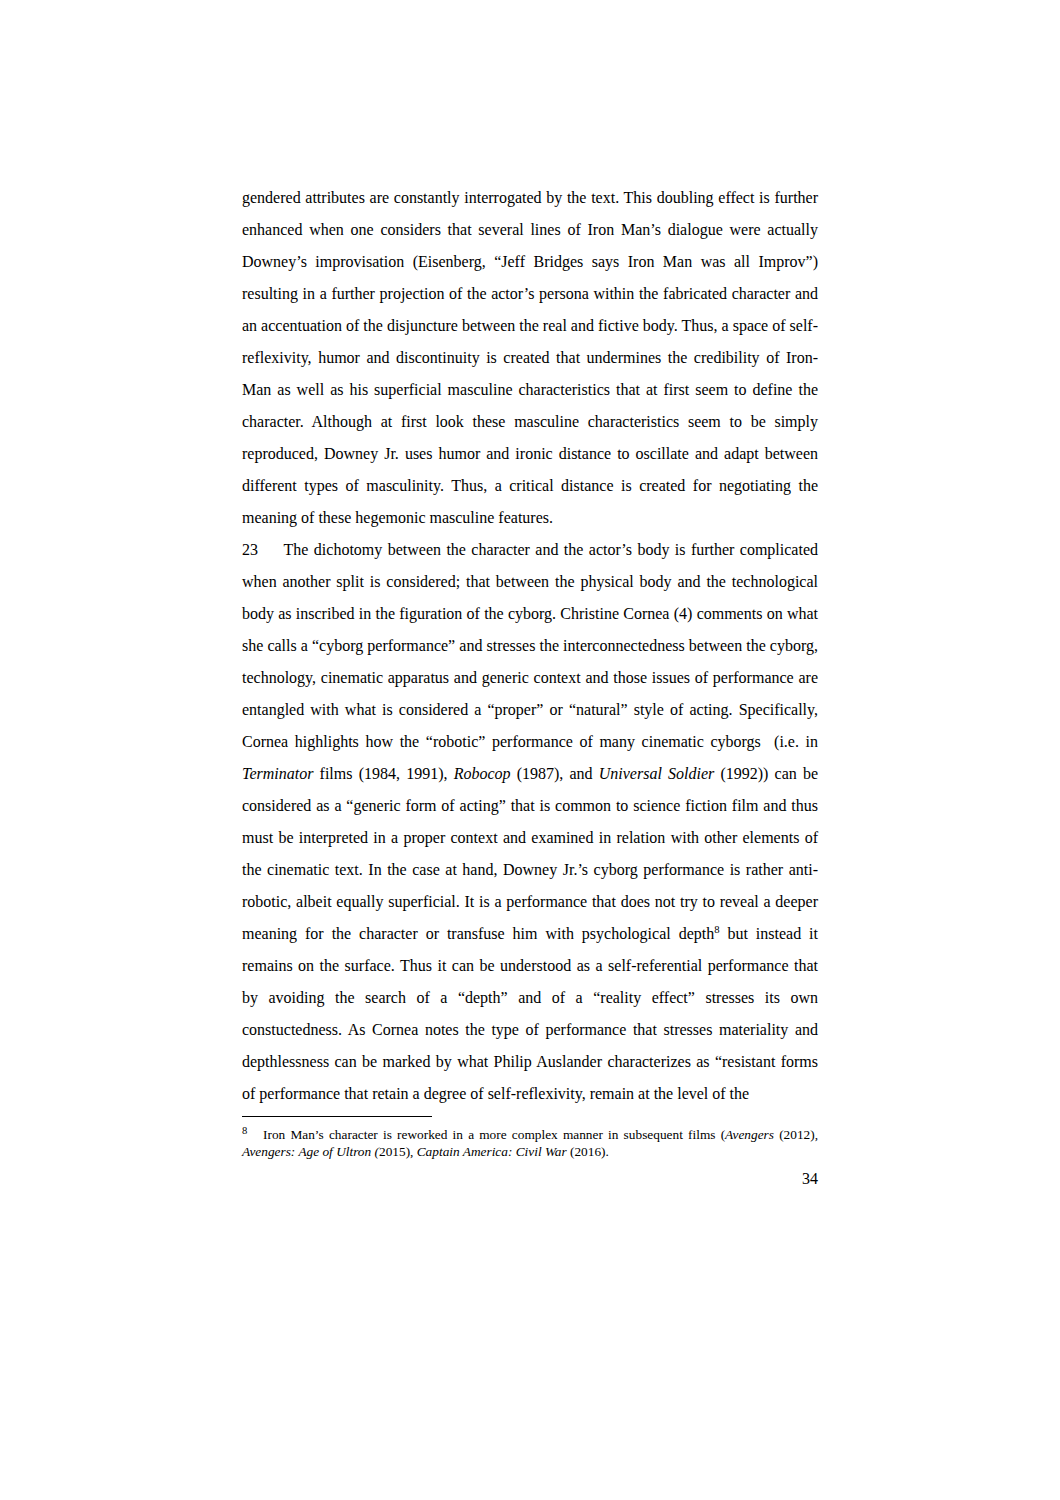gendered attributes are constantly interrogated by the text. This doubling effect is further enhanced when one considers that several lines of Iron Man’s dialogue were actually Downey’s improvisation (Eisenberg, “Jeff Bridges says Iron Man was all Improv”) resulting in a further projection of the actor’s persona within the fabricated character and an accentuation of the disjuncture between the real and fictive body. Thus, a space of self-reflexivity, humor and discontinuity is created that undermines the credibility of Iron-Man as well as his superficial masculine characteristics that at first seem to define the character. Although at first look these masculine characteristics seem to be simply reproduced, Downey Jr. uses humor and ironic distance to oscillate and adapt between different types of masculinity. Thus, a critical distance is created for negotiating the meaning of these hegemonic masculine features.
23 The dichotomy between the character and the actor’s body is further complicated when another split is considered; that between the physical body and the technological body as inscribed in the figuration of the cyborg. Christine Cornea (4) comments on what she calls a “cyborg performance” and stresses the interconnectedness between the cyborg, technology, cinematic apparatus and generic context and those issues of performance are entangled with what is considered a “proper” or “natural” style of acting. Specifically, Cornea highlights how the “robotic” performance of many cinematic cyborgs (i.e. in Terminator films (1984, 1991), Robocop (1987), and Universal Soldier (1992)) can be considered as a “generic form of acting” that is common to science fiction film and thus must be interpreted in a proper context and examined in relation with other elements of the cinematic text. In the case at hand, Downey Jr.’s cyborg performance is rather anti-robotic, albeit equally superficial. It is a performance that does not try to reveal a deeper meaning for the character or transfuse him with psychological depth8 but instead it remains on the surface. Thus it can be understood as a self-referential performance that by avoiding the search of a “depth” and of a “reality effect” stresses its own constuctedness. As Cornea notes the type of performance that stresses materiality and depthlessness can be marked by what Philip Auslander characterizes as “resistant forms of performance that retain a degree of self-reflexivity, remain at the level of the
8 Iron Man’s character is reworked in a more complex manner in subsequent films (Avengers (2012), Avengers: Age of Ultron (2015), Captain America: Civil War (2016).
34